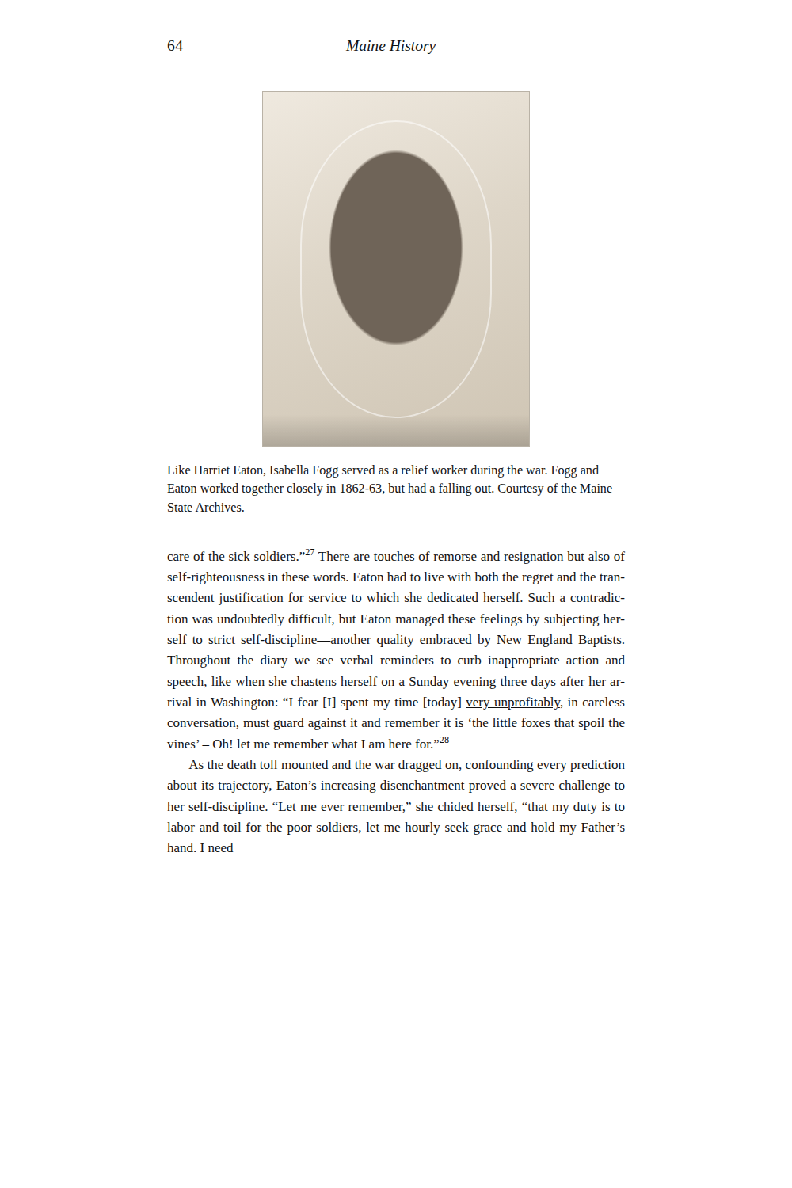64 Maine History
Like Harriet Eaton, Isabella Fogg served as a relief worker during the war. Fogg and Eaton worked together closely in 1862-63, but had a falling out. Courtesy of the Maine State Archives.
care of the sick soldiers.”27 There are touches of remorse and resignation but also of self-righteousness in these words. Eaton had to live with both the regret and the transcendent justification for service to which she dedicated herself. Such a contradiction was undoubtedly difficult, but Eaton managed these feelings by subjecting herself to strict self-discipline—another quality embraced by New England Baptists. Throughout the diary we see verbal reminders to curb inappropriate action and speech, like when she chastens herself on a Sunday evening three days after her arrival in Washington: “I fear [I] spent my time [today] very unprofitably, in careless conversation, must guard against it and remember it is ‘the little foxes that spoil the vines’ – Oh! let me remember what I am here for.”28
As the death toll mounted and the war dragged on, confounding every prediction about its trajectory, Eaton’s increasing disenchantment proved a severe challenge to her self-discipline. “Let me ever remember,” she chided herself, “that my duty is to labor and toil for the poor soldiers, let me hourly seek grace and hold my Father’s hand. I need